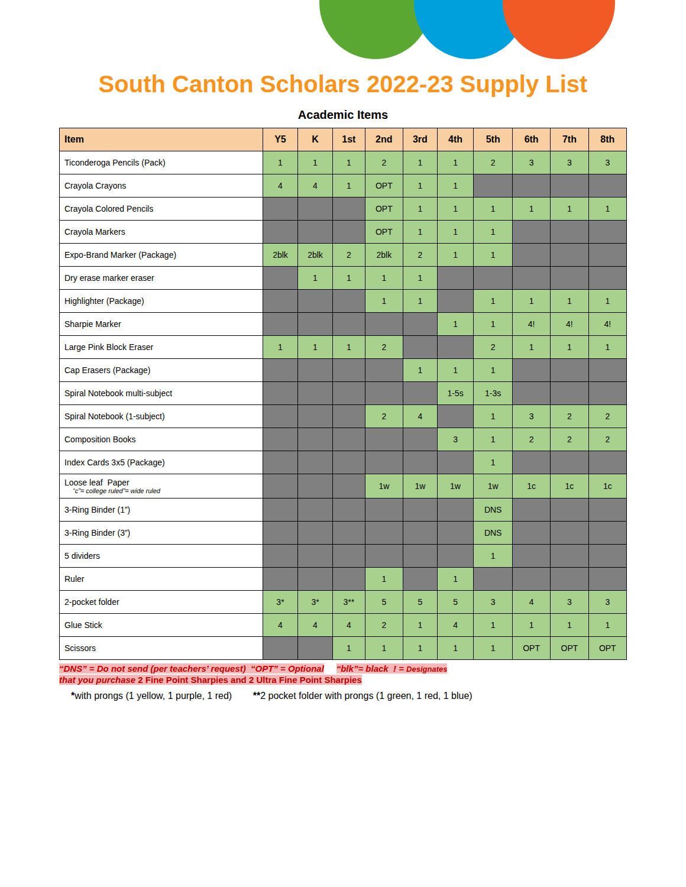South Canton Scholars 2022-23 Supply List
Academic Items
| Item | Y5 | K | 1st | 2nd | 3rd | 4th | 5th | 6th | 7th | 8th |
| --- | --- | --- | --- | --- | --- | --- | --- | --- | --- | --- |
| Ticonderoga Pencils (Pack) | 1 | 1 | 1 | 2 | 1 | 1 | 2 | 3 | 3 | 3 |
| Crayola Crayons | 4 | 4 | 1 | OPT | 1 | 1 | | | | |
| Crayola Colored Pencils | | | | OPT | 1 | 1 | 1 | 1 | 1 | 1 |
| Crayola Markers | | | | OPT | 1 | 1 | 1 | | | |
| Expo-Brand Marker (Package) | 2blk | 2blk | 2 | 2blk | 2 | 1 | 1 | | | |
| Dry erase marker eraser | | 1 | 1 | 1 | 1 | | | | | |
| Highlighter (Package) | | | | 1 | 1 | | 1 | 1 | 1 | 1 |
| Sharpie Marker | | | | | | 1 | 1 | 4! | 4! | 4! |
| Large Pink Block Eraser | 1 | 1 | 1 | 2 | | | 2 | 1 | 1 | 1 |
| Cap Erasers (Package) | | | | | 1 | 1 | 1 | | | |
| Spiral Notebook multi-subject | | | | | | 1-5s | 1-3s | | | |
| Spiral Notebook (1-subject) | | | | 2 | 4 | | 1 | 3 | 2 | 2 |
| Composition Books | | | | | | 3 | 1 | 2 | 2 | 2 |
| Index Cards 3x5 (Package) | | | | | | | 1 | | | |
| Loose leaf Paper “c”= college ruled”= wide ruled | | | | 1w | 1w | 1w | 1w | 1c | 1c | 1c |
| 3-Ring Binder (1”) | | | | | | | DNS | | | |
| 3-Ring Binder (3”) | | | | | | | DNS | | | |
| 5 dividers | | | | | | | 1 | | | |
| Ruler | | | | 1 | | 1 | | | | |
| 2-pocket folder | 3* | 3* | 3** | 5 | 5 | 5 | 3 | 4 | 3 | 3 |
| Glue Stick | 4 | 4 | 4 | 2 | 1 | 4 | 1 | 1 | 1 | 1 |
| Scissors | | | 1 | 1 | 1 | 1 | 1 | OPT | OPT | OPT |
“DNS” = Do not send (per teachers’ request) “OPT” = Optional “blk”= black ! = Designates
that you purchase 2 Fine Point Sharpies and 2 Ultra Fine Point Sharpies
*with prongs (1 yellow, 1 purple, 1 red) **2 pocket folder with prongs (1 green, 1 red, 1 blue)